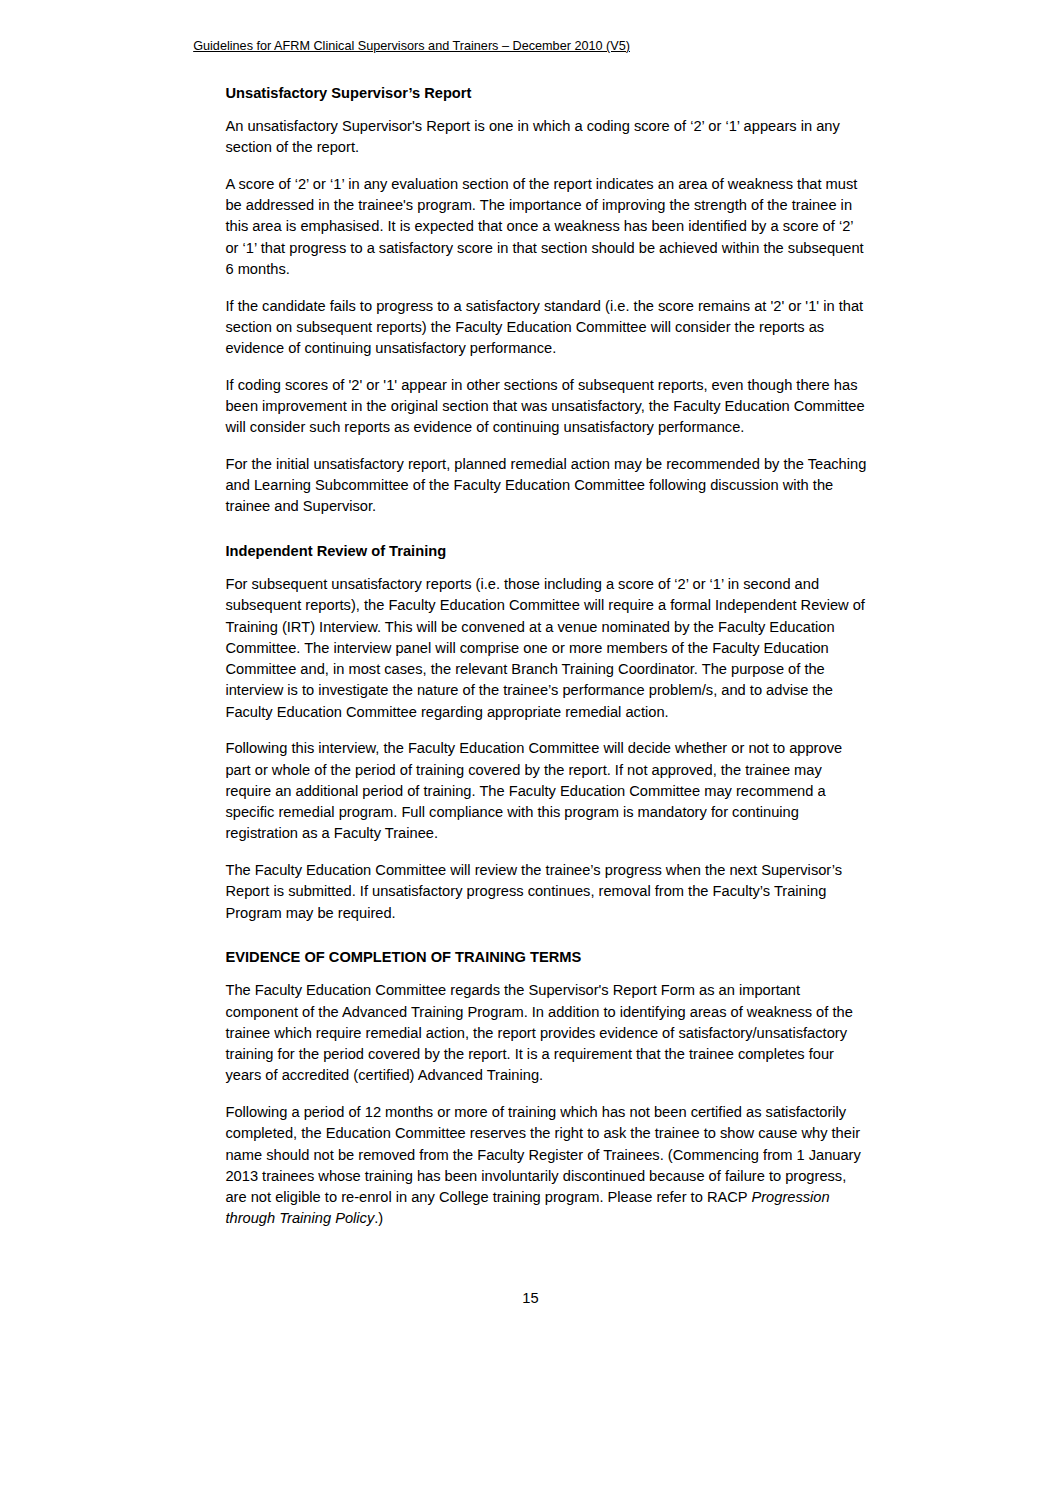Guidelines for AFRM Clinical Supervisors and Trainers – December 2010 (V5)
Unsatisfactory Supervisor’s Report
An unsatisfactory Supervisor's Report is one in which a coding score of ‘2’ or ‘1’ appears in any section of the report.
A score of ‘2’ or ‘1’ in any evaluation section of the report indicates an area of weakness that must be addressed in the trainee's program. The importance of improving the strength of the trainee in this area is emphasised. It is expected that once a weakness has been identified by a score of ‘2’ or ‘1’ that progress to a satisfactory score in that section should be achieved within the subsequent 6 months.
If the candidate fails to progress to a satisfactory standard (i.e. the score remains at '2' or '1' in that section on subsequent reports) the Faculty Education Committee will consider the reports as evidence of continuing unsatisfactory performance.
If coding scores of '2' or '1' appear in other sections of subsequent reports, even though there has been improvement in the original section that was unsatisfactory, the Faculty Education Committee will consider such reports as evidence of continuing unsatisfactory performance.
For the initial unsatisfactory report, planned remedial action may be recommended by the Teaching and Learning Subcommittee of the Faculty Education Committee following discussion with the trainee and Supervisor.
Independent Review of Training
For subsequent unsatisfactory reports (i.e. those including a score of ‘2’ or ‘1’ in second and subsequent reports), the Faculty Education Committee will require a formal Independent Review of Training (IRT) Interview. This will be convened at a venue nominated by the Faculty Education Committee. The interview panel will comprise one or more members of the Faculty Education Committee and, in most cases, the relevant Branch Training Coordinator. The purpose of the interview is to investigate the nature of the trainee’s performance problem/s, and to advise the Faculty Education Committee regarding appropriate remedial action.
Following this interview, the Faculty Education Committee will decide whether or not to approve part or whole of the period of training covered by the report. If not approved, the trainee may require an additional period of training. The Faculty Education Committee may recommend a specific remedial program. Full compliance with this program is mandatory for continuing registration as a Faculty Trainee.
The Faculty Education Committee will review the trainee’s progress when the next Supervisor’s Report is submitted. If unsatisfactory progress continues, removal from the Faculty’s Training Program may be required.
Evidence of Completion of Training Terms
The Faculty Education Committee regards the Supervisor's Report Form as an important component of the Advanced Training Program. In addition to identifying areas of weakness of the trainee which require remedial action, the report provides evidence of satisfactory/unsatisfactory training for the period covered by the report. It is a requirement that the trainee completes four years of accredited (certified) Advanced Training.
Following a period of 12 months or more of training which has not been certified as satisfactorily completed, the Education Committee reserves the right to ask the trainee to show cause why their name should not be removed from the Faculty Register of Trainees. (Commencing from 1 January 2013 trainees whose training has been involuntarily discontinued because of failure to progress, are not eligible to re-enrol in any College training program. Please refer to RACP Progression through Training Policy.)
15